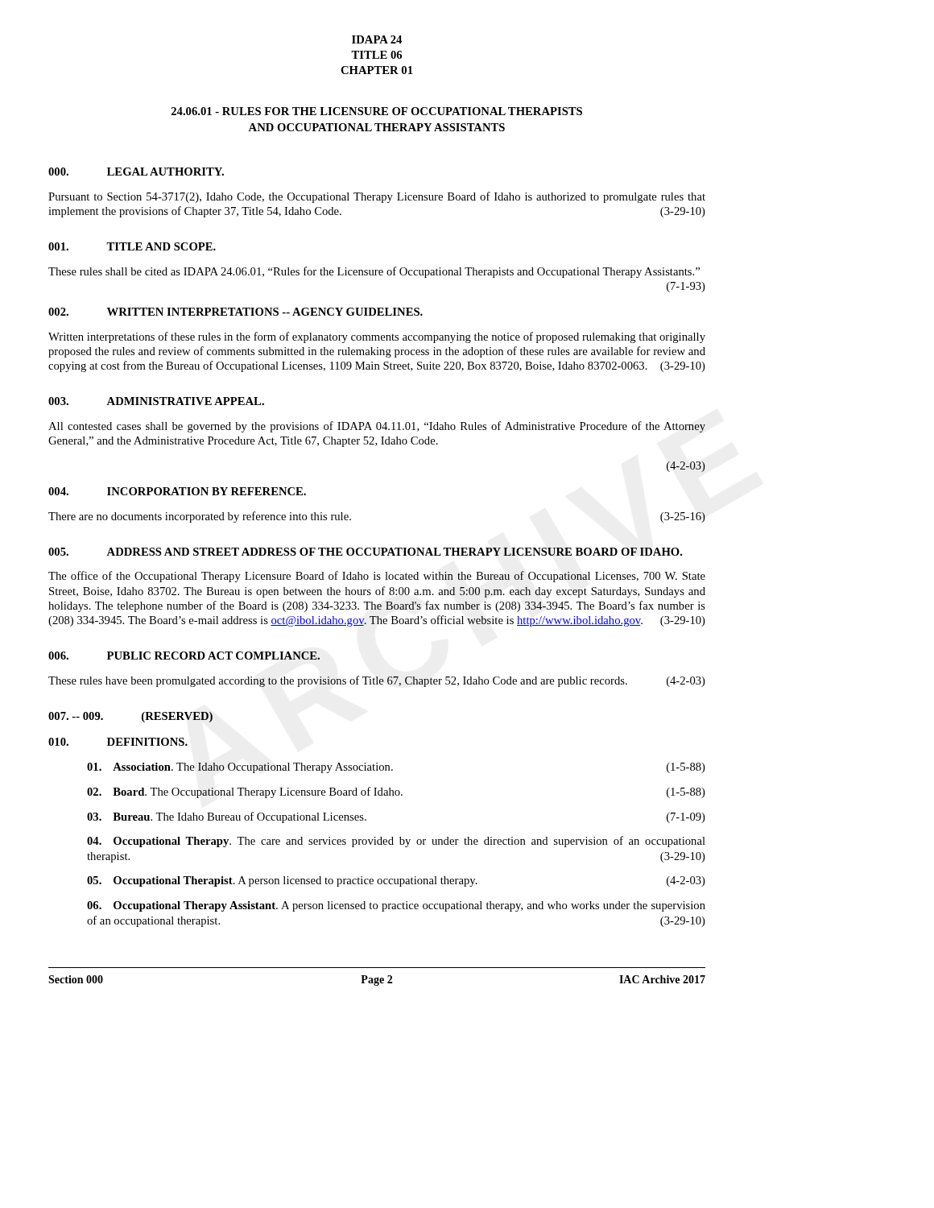ARCHIVE
IDAPA 24
TITLE 06
CHAPTER 01
24.06.01 - RULES FOR THE LICENSURE OF OCCUPATIONAL THERAPISTS
AND OCCUPATIONAL THERAPY ASSISTANTS
000. LEGAL AUTHORITY.
Pursuant to Section 54-3717(2), Idaho Code, the Occupational Therapy Licensure Board of Idaho is authorized to promulgate rules that implement the provisions of Chapter 37, Title 54, Idaho Code.(3-29-10)
001. TITLE AND SCOPE.
These rules shall be cited as IDAPA 24.06.01, “Rules for the Licensure of Occupational Therapists and Occupational Therapy Assistants.”(7-1-93)
002. WRITTEN INTERPRETATIONS -- AGENCY GUIDELINES.
Written interpretations of these rules in the form of explanatory comments accompanying the notice of proposed rulemaking that originally proposed the rules and review of comments submitted in the rulemaking process in the adoption of these rules are available for review and copying at cost from the Bureau of Occupational Licenses, 1109 Main Street, Suite 220, Box 83720, Boise, Idaho 83702-0063.(3-29-10)
003. ADMINISTRATIVE APPEAL.
All contested cases shall be governed by the provisions of IDAPA 04.11.01, “Idaho Rules of Administrative Procedure of the Attorney General,” and the Administrative Procedure Act, Title 67, Chapter 52, Idaho Code.
(4-2-03)
004. INCORPORATION BY REFERENCE.
There are no documents incorporated by reference into this rule.(3-25-16)
005. ADDRESS AND STREET ADDRESS OF THE OCCUPATIONAL THERAPY LICENSURE BOARD OF IDAHO.
The office of the Occupational Therapy Licensure Board of Idaho is located within the Bureau of Occupational Licenses, 700 W. State Street, Boise, Idaho 83702. The Bureau is open between the hours of 8:00 a.m. and 5:00 p.m. each day except Saturdays, Sundays and holidays. The telephone number of the Board is (208) 334-3233. The Board's fax number is (208) 334-3945. The Board’s fax number is (208) 334-3945. The Board’s e-mail address is oct@ibol.idaho.gov. The Board’s official website is http://www.ibol.idaho.gov.(3-29-10)
006. PUBLIC RECORD ACT COMPLIANCE.
These rules have been promulgated according to the provisions of Title 67, Chapter 52, Idaho Code and are public records.(4-2-03)
007. -- 009. (RESERVED)
010. DEFINITIONS.
01. Association. The Idaho Occupational Therapy Association.(1-5-88)
02. Board. The Occupational Therapy Licensure Board of Idaho.(1-5-88)
03. Bureau. The Idaho Bureau of Occupational Licenses.(7-1-09)
04. Occupational Therapy. The care and services provided by or under the direction and supervision of an occupational therapist.(3-29-10)
05. Occupational Therapist. A person licensed to practice occupational therapy.(4-2-03)
06. Occupational Therapy Assistant. A person licensed to practice occupational therapy, and who works under the supervision of an occupational therapist.(3-29-10)
Section 000
Page 2
IAC Archive 2017